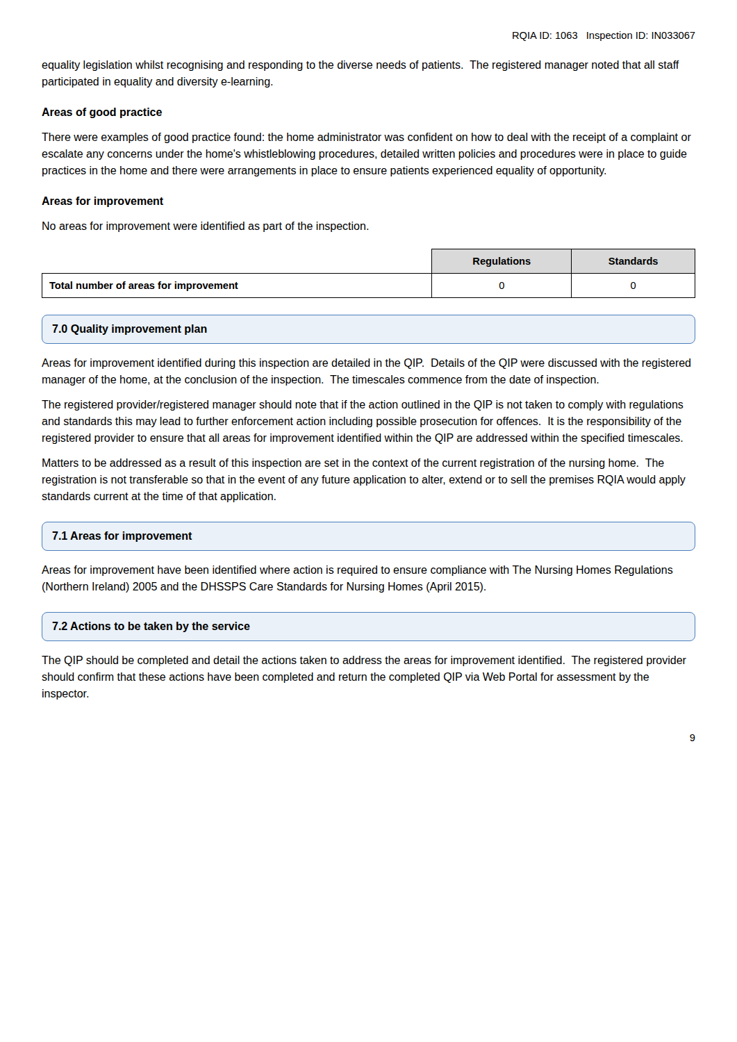RQIA ID: 1063 Inspection ID: IN033067
equality legislation whilst recognising and responding to the diverse needs of patients. The registered manager noted that all staff participated in equality and diversity e-learning.
Areas of good practice
There were examples of good practice found: the home administrator was confident on how to deal with the receipt of a complaint or escalate any concerns under the home's whistleblowing procedures, detailed written policies and procedures were in place to guide practices in the home and there were arrangements in place to ensure patients experienced equality of opportunity.
Areas for improvement
No areas for improvement were identified as part of the inspection.
| | Regulations | Standards |
| --- | --- | --- |
| Total number of areas for improvement | 0 | 0 |
7.0 Quality improvement plan
Areas for improvement identified during this inspection are detailed in the QIP. Details of the QIP were discussed with the registered manager of the home, at the conclusion of the inspection. The timescales commence from the date of inspection.
The registered provider/registered manager should note that if the action outlined in the QIP is not taken to comply with regulations and standards this may lead to further enforcement action including possible prosecution for offences. It is the responsibility of the registered provider to ensure that all areas for improvement identified within the QIP are addressed within the specified timescales.
Matters to be addressed as a result of this inspection are set in the context of the current registration of the nursing home. The registration is not transferable so that in the event of any future application to alter, extend or to sell the premises RQIA would apply standards current at the time of that application.
7.1 Areas for improvement
Areas for improvement have been identified where action is required to ensure compliance with The Nursing Homes Regulations (Northern Ireland) 2005 and the DHSSPS Care Standards for Nursing Homes (April 2015).
7.2 Actions to be taken by the service
The QIP should be completed and detail the actions taken to address the areas for improvement identified. The registered provider should confirm that these actions have been completed and return the completed QIP via Web Portal for assessment by the inspector.
9